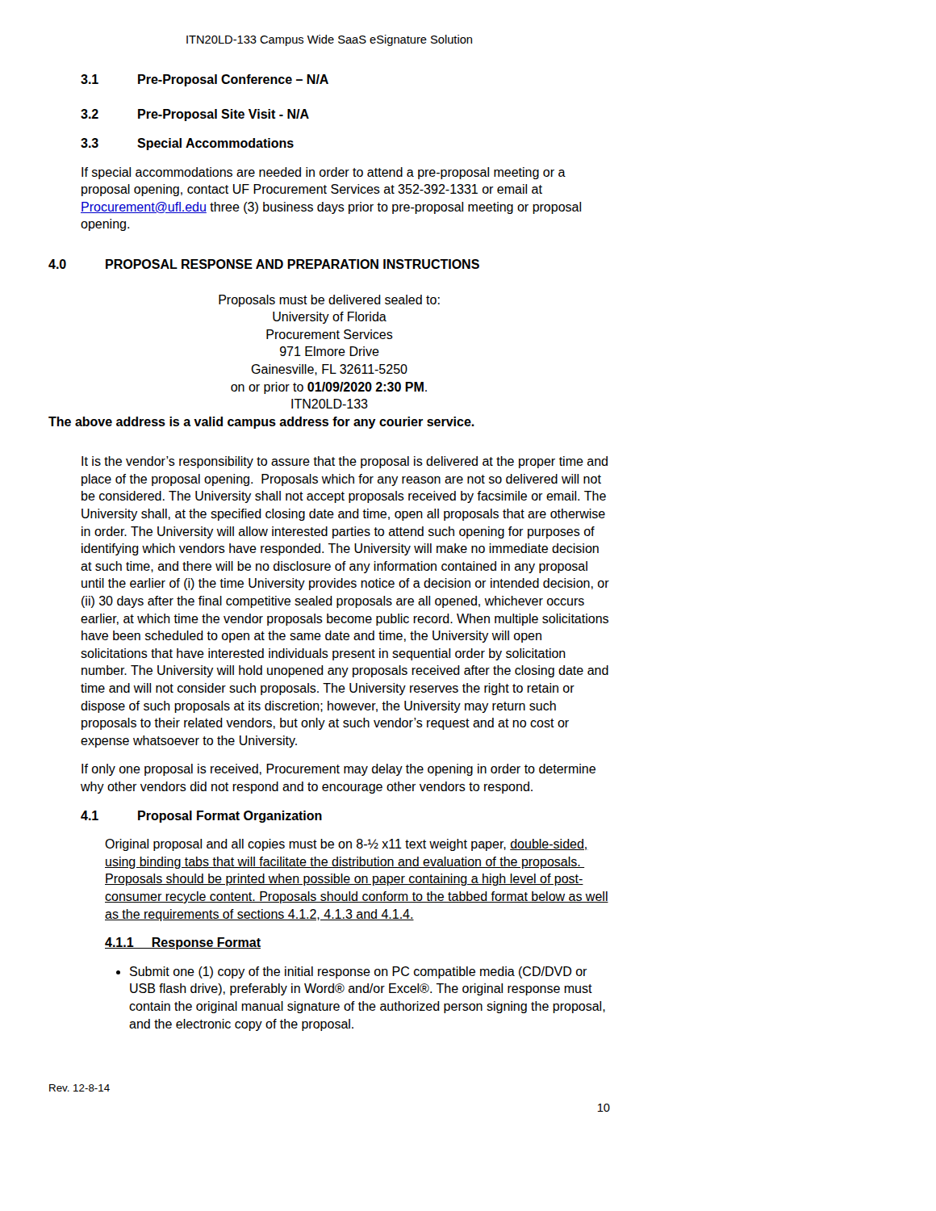ITN20LD-133 Campus Wide SaaS eSignature Solution
3.1 Pre-Proposal Conference – N/A
3.2 Pre-Proposal Site Visit - N/A
3.3 Special Accommodations
If special accommodations are needed in order to attend a pre-proposal meeting or a proposal opening, contact UF Procurement Services at 352-392-1331 or email at Procurement@ufl.edu three (3) business days prior to pre-proposal meeting or proposal opening.
4.0 PROPOSAL RESPONSE AND PREPARATION INSTRUCTIONS
Proposals must be delivered sealed to:
University of Florida
Procurement Services
971 Elmore Drive
Gainesville, FL 32611-5250
on or prior to 01/09/2020 2:30 PM.
ITN20LD-133
The above address is a valid campus address for any courier service.
It is the vendor’s responsibility to assure that the proposal is delivered at the proper time and place of the proposal opening. Proposals which for any reason are not so delivered will not be considered. The University shall not accept proposals received by facsimile or email. The University shall, at the specified closing date and time, open all proposals that are otherwise in order. The University will allow interested parties to attend such opening for purposes of identifying which vendors have responded. The University will make no immediate decision at such time, and there will be no disclosure of any information contained in any proposal until the earlier of (i) the time University provides notice of a decision or intended decision, or (ii) 30 days after the final competitive sealed proposals are all opened, whichever occurs earlier, at which time the vendor proposals become public record. When multiple solicitations have been scheduled to open at the same date and time, the University will open solicitations that have interested individuals present in sequential order by solicitation number. The University will hold unopened any proposals received after the closing date and time and will not consider such proposals. The University reserves the right to retain or dispose of such proposals at its discretion; however, the University may return such proposals to their related vendors, but only at such vendor’s request and at no cost or expense whatsoever to the University.
If only one proposal is received, Procurement may delay the opening in order to determine why other vendors did not respond and to encourage other vendors to respond.
4.1 Proposal Format Organization
Original proposal and all copies must be on 8-½ x11 text weight paper, double-sided, using binding tabs that will facilitate the distribution and evaluation of the proposals. Proposals should be printed when possible on paper containing a high level of post-consumer recycle content. Proposals should conform to the tabbed format below as well as the requirements of sections 4.1.2, 4.1.3 and 4.1.4.
4.1.1 Response Format
Submit one (1) copy of the initial response on PC compatible media (CD/DVD or USB flash drive), preferably in Word® and/or Excel®. The original response must contain the original manual signature of the authorized person signing the proposal, and the electronic copy of the proposal.
Rev. 12-8-14
10